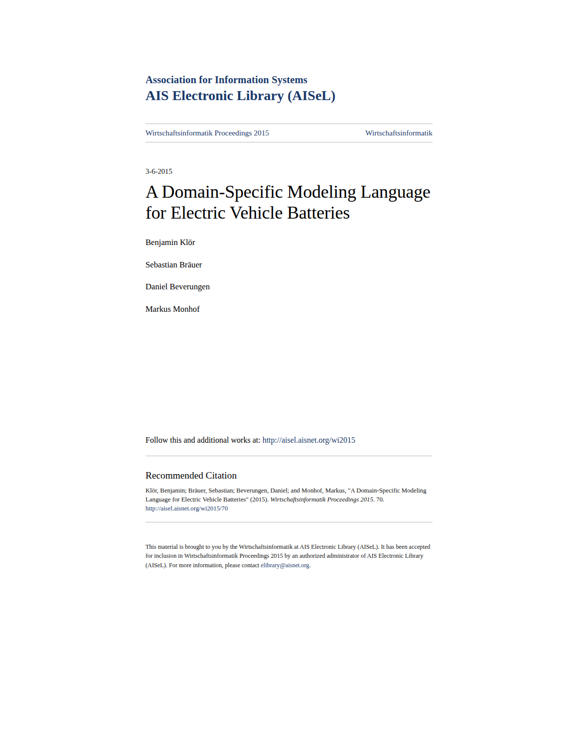Association for Information Systems
AIS Electronic Library (AISeL)
Wirtschaftsinformatik Proceedings 2015 Wirtschaftsinformatik
3-6-2015
A Domain-Specific Modeling Language for Electric Vehicle Batteries
Benjamin Klör
Sebastian Bräuer
Daniel Beverungen
Markus Monhof
Follow this and additional works at: http://aisel.aisnet.org/wi2015
Recommended Citation
Klör, Benjamin; Bräuer, Sebastian; Beverungen, Daniel; and Monhof, Markus, "A Domain-Specific Modeling Language for Electric Vehicle Batteries" (2015). Wirtschaftsinformatik Proceedings 2015. 70.
http://aisel.aisnet.org/wi2015/70
This material is brought to you by the Wirtschaftsinformatik at AIS Electronic Library (AISeL). It has been accepted for inclusion in Wirtschaftsinformatik Proceedings 2015 by an authorized administrator of AIS Electronic Library (AISeL). For more information, please contact elibrary@aisnet.org.